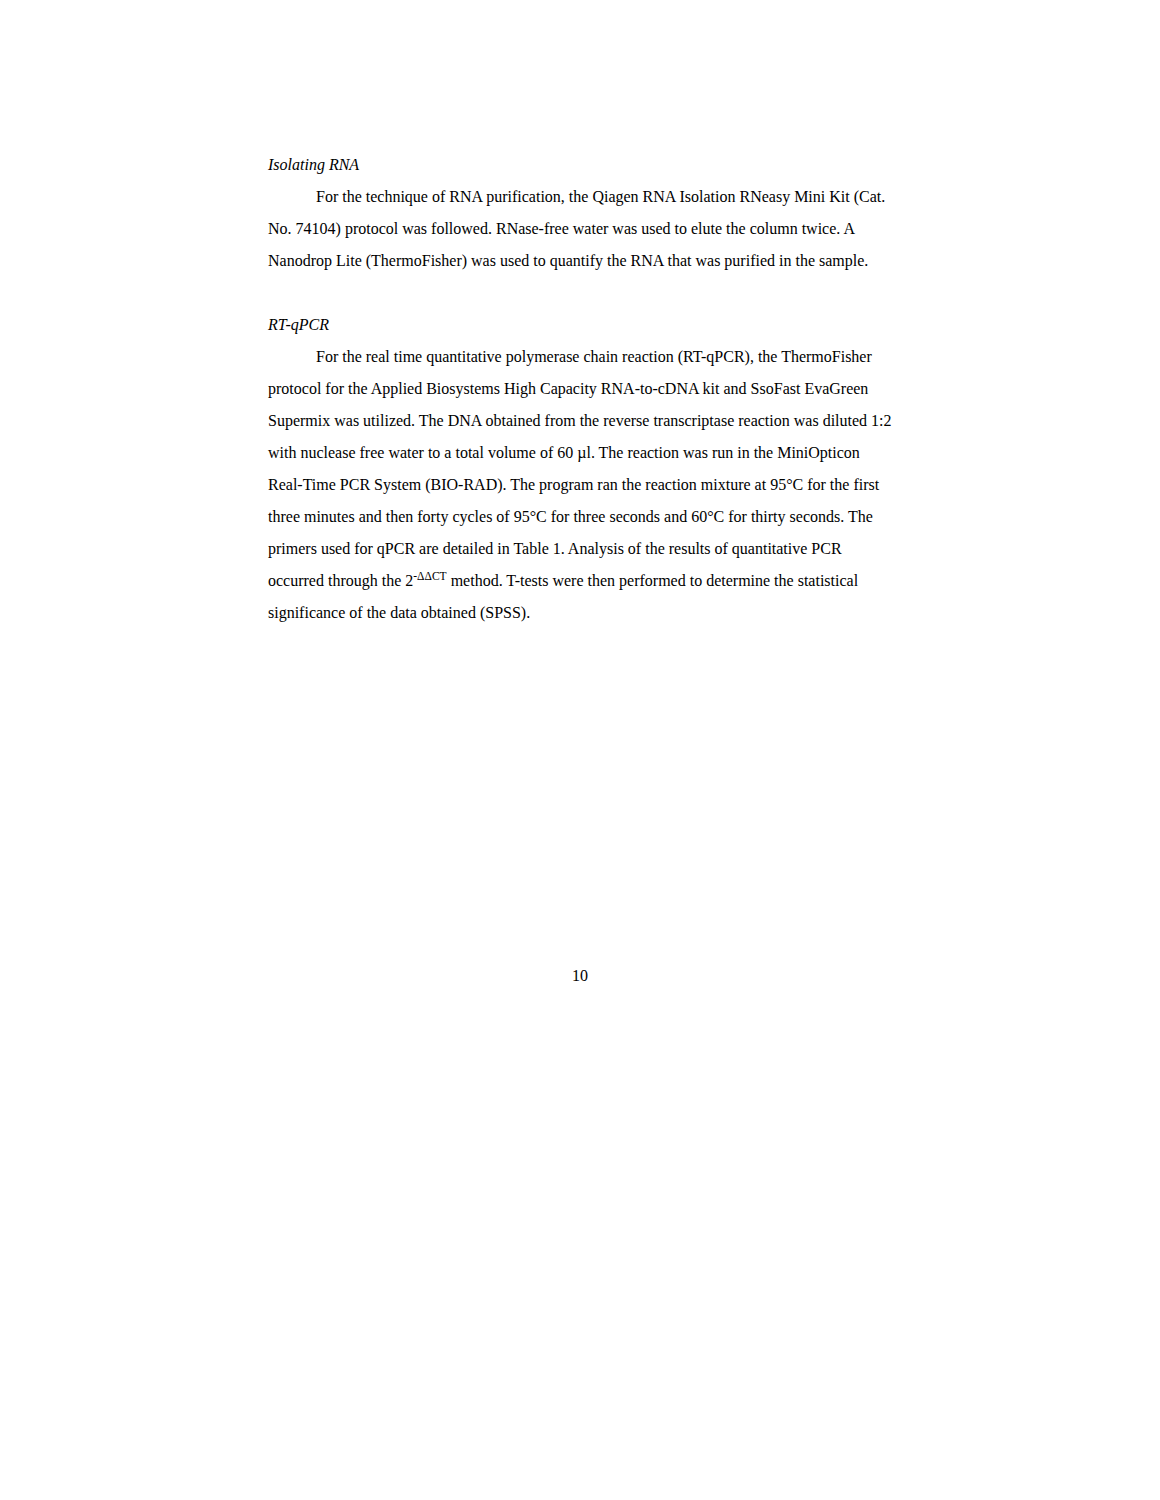Isolating RNA
For the technique of RNA purification, the Qiagen RNA Isolation RNeasy Mini Kit (Cat. No. 74104) protocol was followed. RNase-free water was used to elute the column twice. A Nanodrop Lite (ThermoFisher) was used to quantify the RNA that was purified in the sample.
RT-qPCR
For the real time quantitative polymerase chain reaction (RT-qPCR), the ThermoFisher protocol for the Applied Biosystems High Capacity RNA-to-cDNA kit and SsoFast EvaGreen Supermix was utilized. The DNA obtained from the reverse transcriptase reaction was diluted 1:2 with nuclease free water to a total volume of 60 µl. The reaction was run in the MiniOpticon Real-Time PCR System (BIO-RAD). The program ran the reaction mixture at 95°C for the first three minutes and then forty cycles of 95°C for three seconds and 60°C for thirty seconds. The primers used for qPCR are detailed in Table 1. Analysis of the results of quantitative PCR occurred through the 2-ΔΔCT method. T-tests were then performed to determine the statistical significance of the data obtained (SPSS).
10